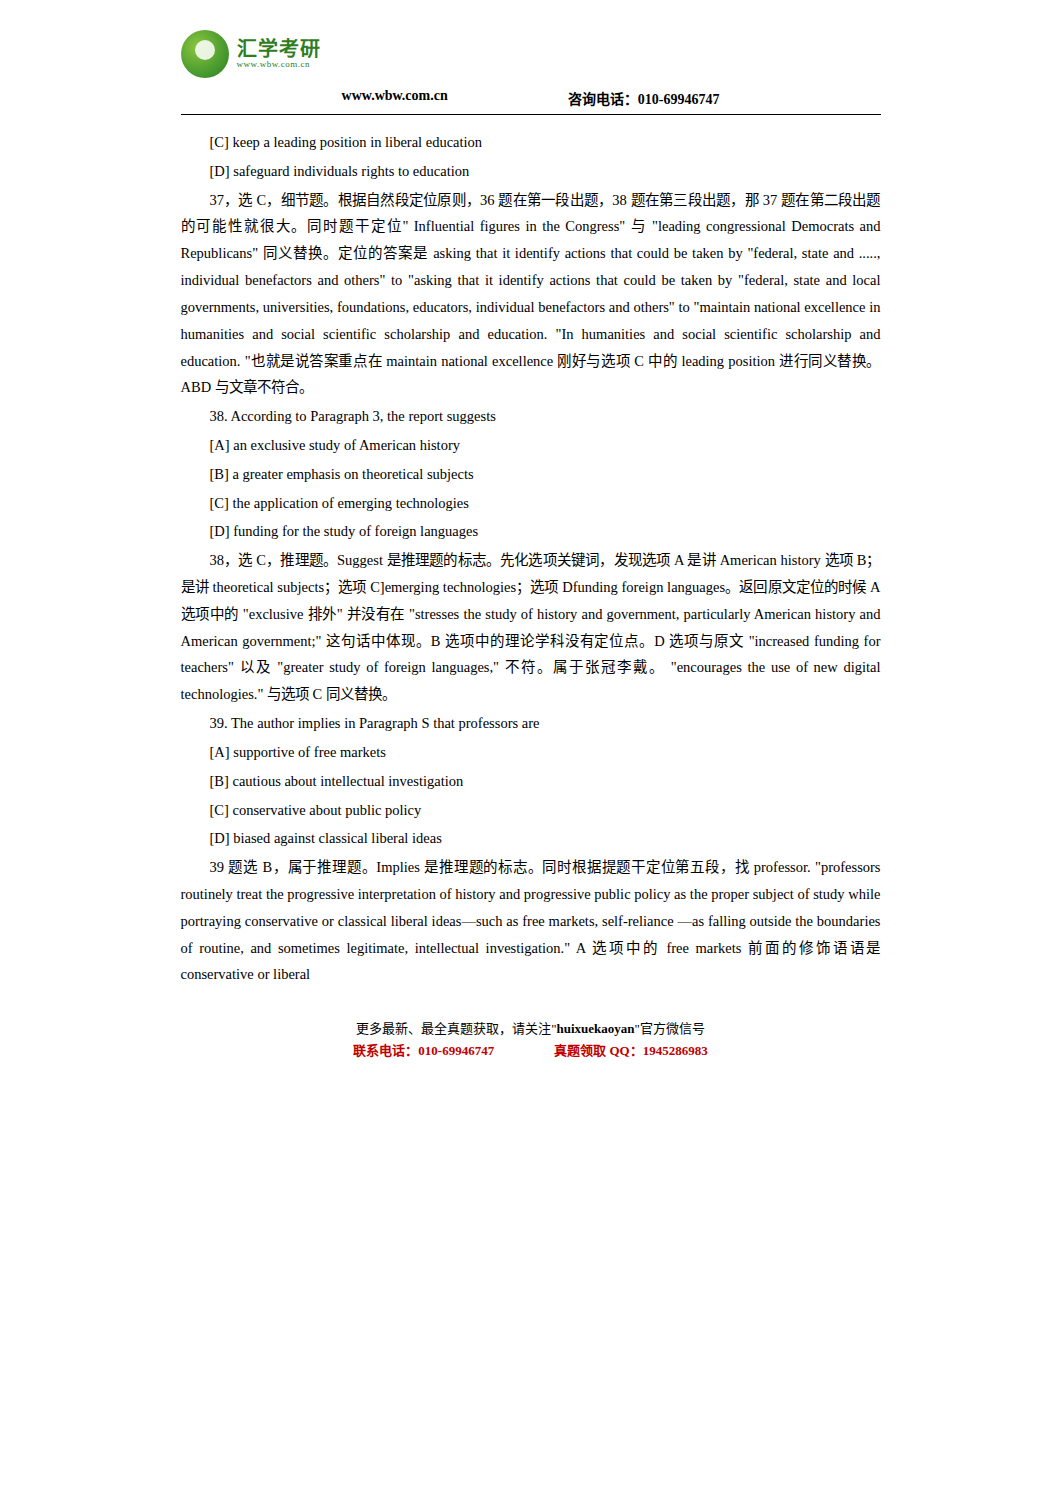汇学考研
www.wbw.com.cn
www.wbw.com.cn 咨询电话：010-69946747
[C] keep a leading position in liberal education
[D] safeguard individuals rights to education
37，选 C，细节题。根据自然段定位原则，36 题在第一段出题，38 题在第三段出题，那 37 题在第二段出题的可能性就很大。同时题干定位" Influential figures in the Congress" 与 "leading congressional Democrats and Republicans" 同义替换。定位的答案是 asking that it identify actions that could be taken by "federal, state and ....., individual benefactors and others" to "asking that it identify actions that could be taken by "federal, state and local governments, universities, foundations, educators, individual benefactors and others" to "maintain national excellence in humanities and social scientific scholarship and education. "In humanities and social scientific scholarship and education. "也就是说答案重点在 maintain national excellence 刚好与选项 C 中的 leading position 进行同义替换。ABD 与文章不符合。
38. According to Paragraph 3, the report suggests
[A] an exclusive study of American history
[B] a greater emphasis on theoretical subjects
[C] the application of emerging technologies
[D] funding for the study of foreign languages
38，选 C，推理题。Suggest 是推理题的标志。先化选项关键词，发现选项 A 是讲 American history 选项 B； 是讲 theoretical subjects；选项 C]emerging technologies；选项 Dfunding foreign languages。返回原文定位的时候 A 选项中的 "exclusive 排外" 并没有在 "stresses the study of history and government, particularly American history and American government;" 这句话中体现。B 选项中的理论学科没有定位点。D 选项与原文 "increased funding for teachers" 以及 "greater study of foreign languages," 不符。属于张冠李戴。 "encourages the use of new digital technologies." 与选项 C 同义替换。
39. The author implies in Paragraph S that professors are
[A] supportive of free markets
[B] cautious about intellectual investigation
[C] conservative about public policy
[D] biased against classical liberal ideas
39 题选 B，属于推理题。Implies 是推理题的标志。同时根据提题干定位第五段，找 professor. "professors routinely treat the progressive interpretation of history and progressive public policy as the proper subject of study while portraying conservative or classical liberal ideas—such as free markets, self-reliance —as falling outside the boundaries of routine, and sometimes legitimate, intellectual investigation." A 选项中的 free markets 前面的修饰语语是 conservative or liberal
更多最新、最全真题获取，请关注"huixuekaoyan"官方微信号
联系电话：010-69946747 真题领取 QQ：1945286983